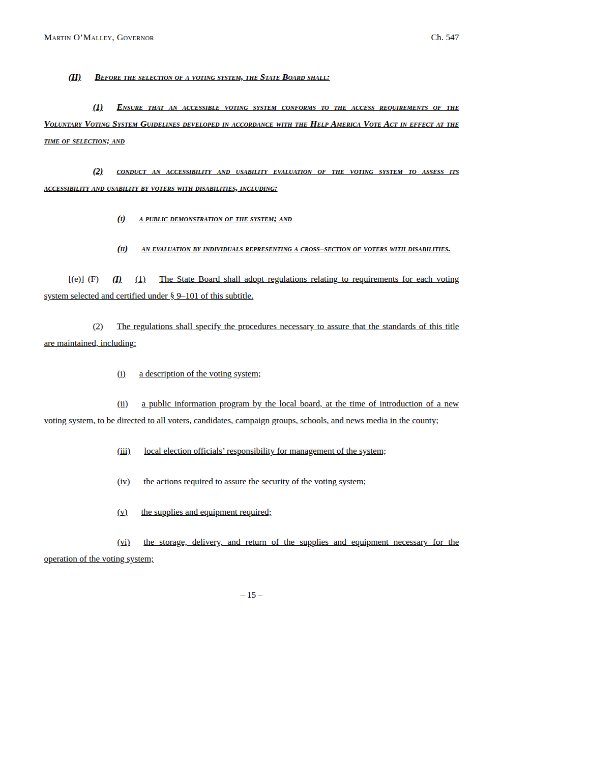Martin O’Malley, Governor Ch. 547
(H) Before the selection of a voting system, the State Board shall:
(1) Ensure that an accessible voting system conforms to the access requirements of the Voluntary Voting System Guidelines developed in accordance with the Help America Vote Act in effect at the time of selection; and
(2) conduct an accessibility and usability evaluation of the voting system to assess its accessibility and usability by voters with disabilities, including:
(i) a public demonstration of the system; and
(ii) an evaluation by individuals representing a cross–section of voters with disabilities.
[(e)] (F) (I) (1) The State Board shall adopt regulations relating to requirements for each voting system selected and certified under § 9–101 of this subtitle.
(2) The regulations shall specify the procedures necessary to assure that the standards of this title are maintained, including:
(i) a description of the voting system;
(ii) a public information program by the local board, at the time of introduction of a new voting system, to be directed to all voters, candidates, campaign groups, schools, and news media in the county;
(iii) local election officials’ responsibility for management of the system;
(iv) the actions required to assure the security of the voting system;
(v) the supplies and equipment required;
(vi) the storage, delivery, and return of the supplies and equipment necessary for the operation of the voting system;
– 15 –